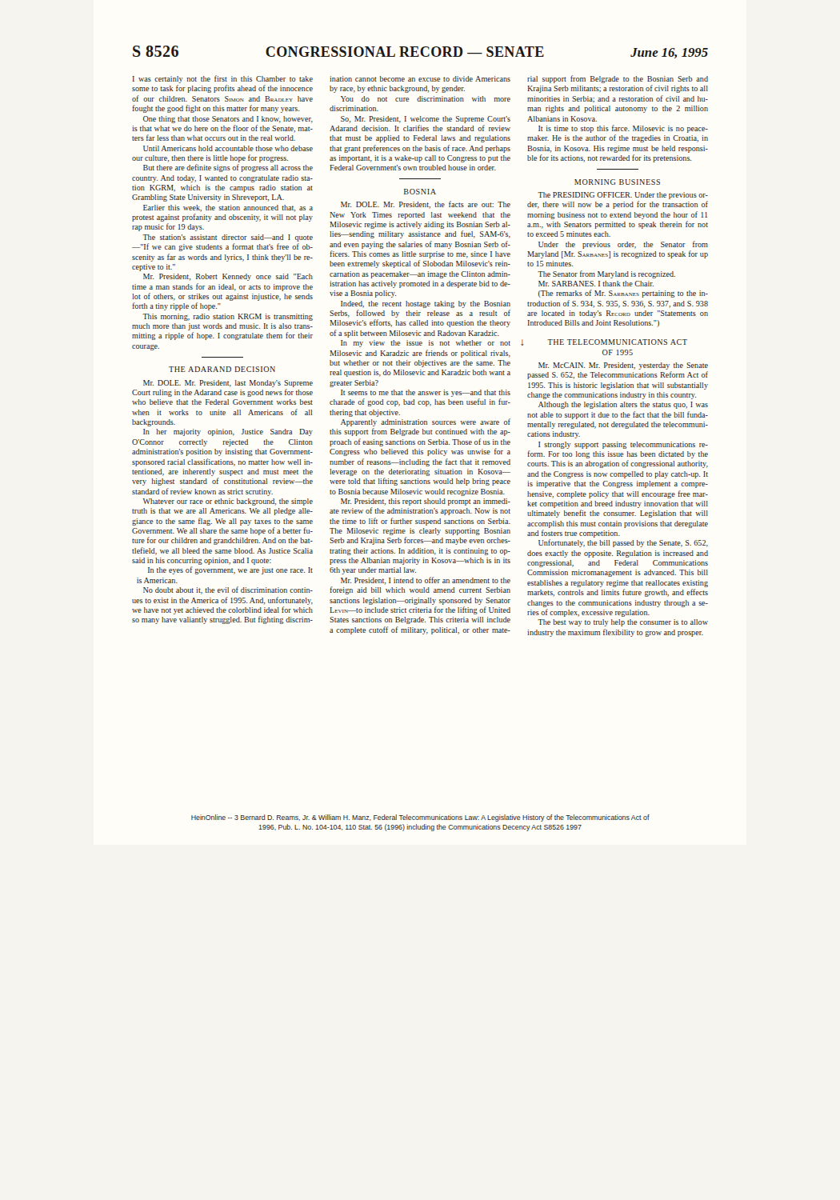S 8526
CONGRESSIONAL RECORD — SENATE
June 16, 1995
I was certainly not the first in this Chamber to take some to task for placing profits ahead of the innocence of our children. Senators Simon and Bradley have fought the good fight on this matter for many years.
One thing that those Senators and I know, however, is that what we do here on the floor of the Senate, matters far less than what occurs out in the real world.
Until Americans hold accountable those who debase our culture, then there is little hope for progress.
But there are definite signs of progress all across the country. And today, I wanted to congratulate radio station KGRM, which is the campus radio station at Grambling State University in Shreveport, LA.
Earlier this week, the station announced that, as a protest against profanity and obscenity, it will not play rap music for 19 days.
The station's assistant director said—and I quote—"If we can give students a format that's free of obscenity as far as words and lyrics, I think they'll be receptive to it."
Mr. President, Robert Kennedy once said "Each time a man stands for an ideal, or acts to improve the lot of others, or strikes out against injustice, he sends forth a tiny ripple of hope."
This morning, radio station KRGM is transmitting much more than just words and music. It is also transmitting a ripple of hope. I congratulate them for their courage.
The Adarand Decision
Mr. DOLE. Mr. President, last Monday's Supreme Court ruling in the Adarand case is good news for those who believe that the Federal Government works best when it works to unite all Americans of all backgrounds.
In her majority opinion, Justice Sandra Day O'Connor correctly rejected the Clinton administration's position by insisting that Government-sponsored racial classifications, no matter how well intentioned, are inherently suspect and must meet the very highest standard of constitutional review—the standard of review known as strict scrutiny.
Whatever our race or ethnic background, the simple truth is that we are all Americans. We all pledge allegiance to the same flag. We all pay taxes to the same Government. We all share the same hope of a better future for our children and grandchildren. And on the battlefield, we all bleed the same blood. As Justice Scalia said in his concurring opinion, and I quote:
In the eyes of government, we are just one race. It is American.
No doubt about it, the evil of discrimination continues to exist in the America of 1995. And, unfortunately, we have not yet achieved the colorblind ideal for which so many have valiantly struggled. But fighting discrimination cannot become an excuse to divide Americans by race, by ethnic background, by gender.
You do not cure discrimination with more discrimination.
So, Mr. President, I welcome the Supreme Court's Adarand decision. It clarifies the standard of review that must be applied to Federal laws and regulations that grant preferences on the basis of race. And perhaps as important, it is a wake-up call to Congress to put the Federal Government's own troubled house in order.
Bosnia
Mr. DOLE. Mr. President, the facts are out: The New York Times reported last weekend that the Milosevic regime is actively aiding its Bosnian Serb allies—sending military assistance and fuel, SAM-6's, and even paying the salaries of many Bosnian Serb officers. This comes as little surprise to me, since I have been extremely skeptical of Slobodan Milosevic's reincarnation as peacemaker—an image the Clinton administration has actively promoted in a desperate bid to devise a Bosnia policy.
Indeed, the recent hostage taking by the Bosnian Serbs, followed by their release as a result of Milosevic's efforts, has called into question the theory of a split between Milosevic and Radovan Karadzic.
In my view the issue is not whether or not Milosevic and Karadzic are friends or political rivals, but whether or not their objectives are the same. The real question is, do Milosevic and Karadzic both want a greater Serbia?
It seems to me that the answer is yes—and that this charade of good cop, bad cop, has been useful in furthering that objective.
Apparently administration sources were aware of this support from Belgrade but continued with the approach of easing sanctions on Serbia. Those of us in the Congress who believed this policy was unwise for a number of reasons—including the fact that it removed leverage on the deteriorating situation in Kosova—were told that lifting sanctions would help bring peace to Bosnia because Milosevic would recognize Bosnia.
Mr. President, this report should prompt an immediate review of the administration's approach. Now is not the time to lift or further suspend sanctions on Serbia. The Milosevic regime is clearly supporting Bosnian Serb and Krajina Serb forces—and maybe even orchestrating their actions. In addition, it is continuing to oppress the Albanian majority in Kosova—which is in its 6th year under martial law.
Mr. President, I intend to offer an amendment to the foreign aid bill which would amend current Serbian sanctions legislation—originally sponsored by Senator Levin—to include strict criteria for the lifting of United States sanctions on Belgrade. This criteria will include a complete cutoff of military, political, or other material support from Belgrade to the Bosnian Serb and Krajina Serb militants; a restoration of civil rights to all minorities in Serbia; and a restoration of civil and human rights and political autonomy to the 2 million Albanians in Kosova.
It is time to stop this farce. Milosevic is no peacemaker. He is the author of the tragedies in Croatia, in Bosnia, in Kosova. His regime must be held responsible for its actions, not rewarded for its pretensions.
Morning Business
The PRESIDING OFFICER. Under the previous order, there will now be a period for the transaction of morning business not to extend beyond the hour of 11 a.m., with Senators permitted to speak therein for not to exceed 5 minutes each.
Under the previous order, the Senator from Maryland [Mr. Sarbanes] is recognized to speak for up to 15 minutes.
The Senator from Maryland is recognized.
Mr. SARBANES. I thank the Chair.
(The remarks of Mr. Sarbanes pertaining to the introduction of S. 934, S. 935, S. 936, S. 937, and S. 938 are located in today's Record under "Statements on Introduced Bills and Joint Resolutions.")
↓ The Telecommunications Act
of 1995
Mr. McCAIN. Mr. President, yesterday the Senate passed S. 652, the Telecommunications Reform Act of 1995. This is historic legislation that will substantially change the communications industry in this country.
Although the legislation alters the status quo, I was not able to support it due to the fact that the bill fundamentally reregulated, not deregulated the telecommunications industry.
I strongly support passing telecommunications reform. For too long this issue has been dictated by the courts. This is an abrogation of congressional authority, and the Congress is now compelled to play catch-up. It is imperative that the Congress implement a comprehensive, complete policy that will encourage free market competition and breed industry innovation that will ultimately benefit the consumer. Legislation that will accomplish this must contain provisions that deregulate and fosters true competition.
Unfortunately, the bill passed by the Senate, S. 652, does exactly the opposite. Regulation is increased and congressional, and Federal Communications Commission micromanagement is advanced. This bill establishes a regulatory regime that reallocates existing markets, controls and limits future growth, and effects changes to the communications industry through a series of complex, excessive regulation.
The best way to truly help the consumer is to allow industry the maximum flexibility to grow and prosper.
HeinOnline -- 3 Bernard D. Reams, Jr. & William H. Manz, Federal Telecommunications Law: A Legislative History of the Telecommunications Act of
1996, Pub. L. No. 104-104, 110 Stat. 56 (1996) including the Communications Decency Act S8526 1997